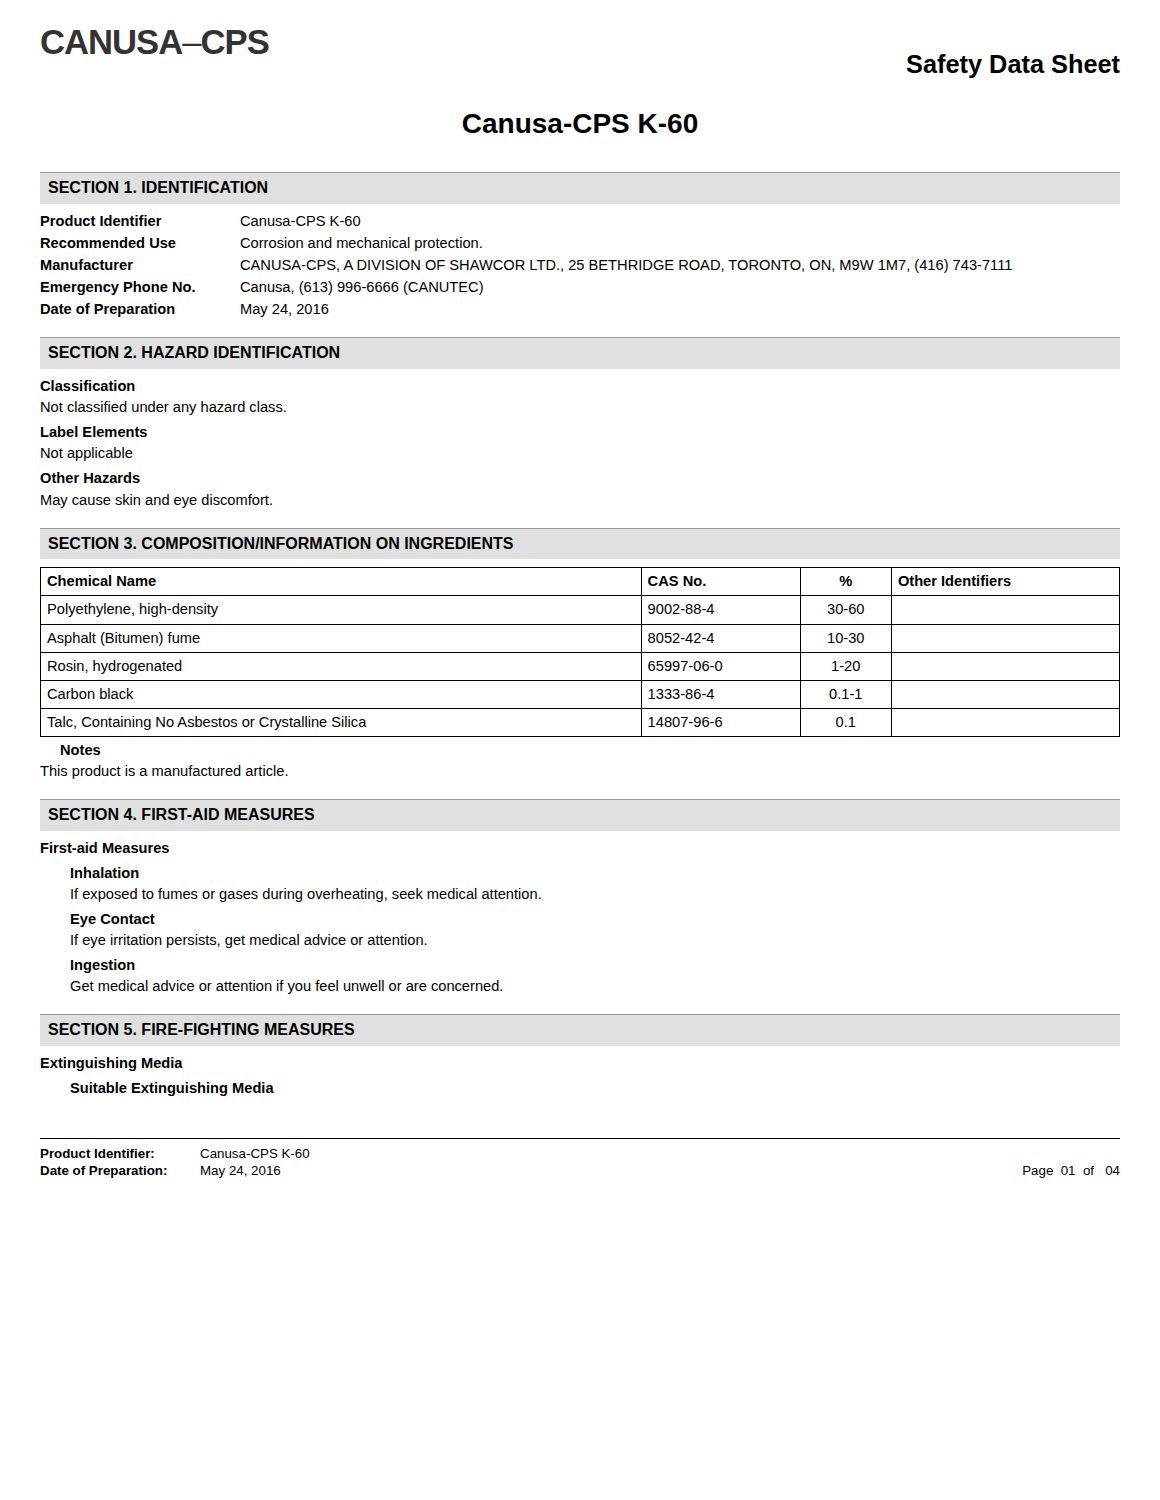CANUSA–CPS
Safety Data Sheet
Canusa-CPS K-60
SECTION 1. IDENTIFICATION
Product Identifier
Canusa-CPS K-60
Recommended Use
Corrosion and mechanical protection.
Manufacturer
CANUSA-CPS, A DIVISION OF SHAWCOR LTD., 25 BETHRIDGE ROAD, TORONTO, ON, M9W 1M7, (416) 743-7111
Emergency Phone No.
Canusa, (613) 996-6666 (CANUTEC)
Date of Preparation
May 24, 2016
SECTION 2. HAZARD IDENTIFICATION
Classification
Not classified under any hazard class.
Label Elements
Not applicable
Other Hazards
May cause skin and eye discomfort.
SECTION 3. COMPOSITION/INFORMATION ON INGREDIENTS
| Chemical Name | CAS No. | % | Other Identifiers |
| --- | --- | --- | --- |
| Polyethylene, high-density | 9002-88-4 | 30-60 | |
| Asphalt (Bitumen) fume | 8052-42-4 | 10-30 | |
| Rosin, hydrogenated | 65997-06-0 | 1-20 | |
| Carbon black | 1333-86-4 | 0.1-1 | |
| Talc, Containing No Asbestos or Crystalline Silica | 14807-96-6 | 0.1 | |
Notes
This product is a manufactured article.
SECTION 4. FIRST-AID MEASURES
First-aid Measures
Inhalation
If exposed to fumes or gases during overheating, seek medical attention.
Eye Contact
If eye irritation persists, get medical advice or attention.
Ingestion
Get medical advice or attention if you feel unwell or are concerned.
SECTION 5. FIRE-FIGHTING MEASURES
Extinguishing Media
Suitable Extinguishing Media
Product Identifier:
Canusa-CPS K-60
Date of Preparation:
May 24, 2016
Page 01 of 04